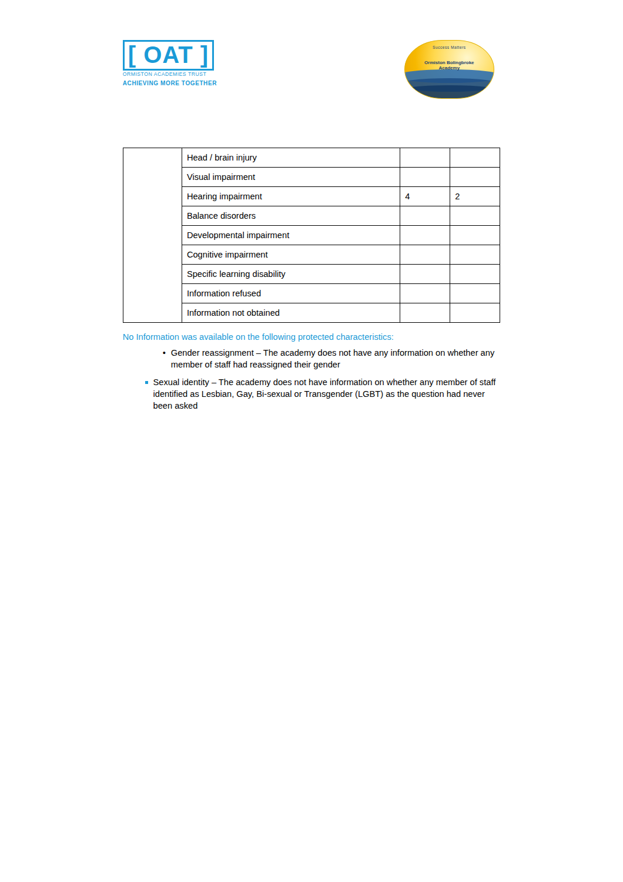[ OAT ]
Ormiston Academies Trust
Achieving more together
Success Matters
Ormiston Bolingbroke
Academy
| | Head / brain injury | | |
| Visual impairment | | |
| Hearing impairment | 4 | 2 |
| Balance disorders | | |
| Developmental impairment | | |
| Cognitive impairment | | |
| Specific learning disability | | |
| Information refused | | |
| Information not obtained | | |
No Information was available on the following protected characteristics:
Gender reassignment – The academy does not have any information on whether any member of staff had reassigned their gender
Sexual identity – The academy does not have information on whether any member of staff identified as Lesbian, Gay, Bi-sexual or Transgender (LGBT) as the question had never been asked